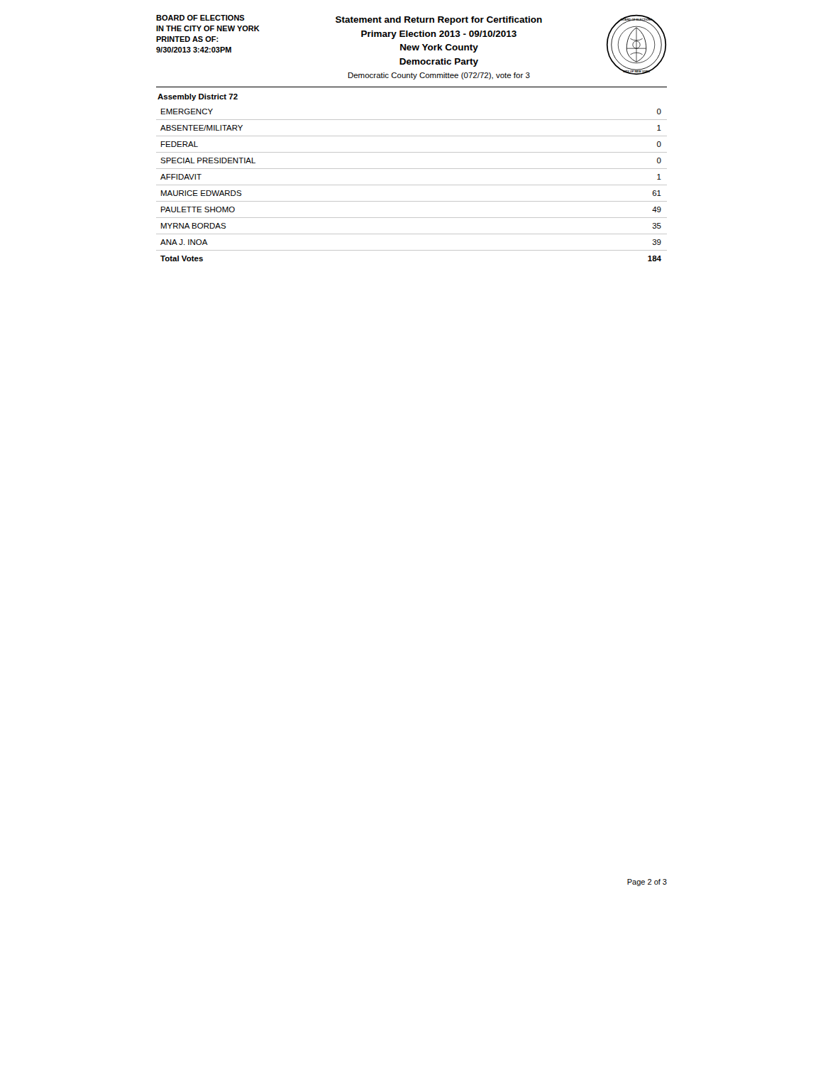BOARD OF ELECTIONS
IN THE CITY OF NEW YORK
PRINTED AS OF:
9/30/2013 3:42:03PM
Statement and Return Report for Certification
Primary Election 2013 - 09/10/2013
New York County
Democratic Party
Democratic County Committee (072/72), vote for 3
BOARD OF ELECTIONS CITY OF NEW YORK
Assembly District 72
| EMERGENCY | 0 |
| ABSENTEE/MILITARY | 1 |
| FEDERAL | 0 |
| SPECIAL PRESIDENTIAL | 0 |
| AFFIDAVIT | 1 |
| MAURICE EDWARDS | 61 |
| PAULETTE SHOMO | 49 |
| MYRNA BORDAS | 35 |
| ANA J. INOA | 39 |
| Total Votes | 184 |
Page 2 of 3